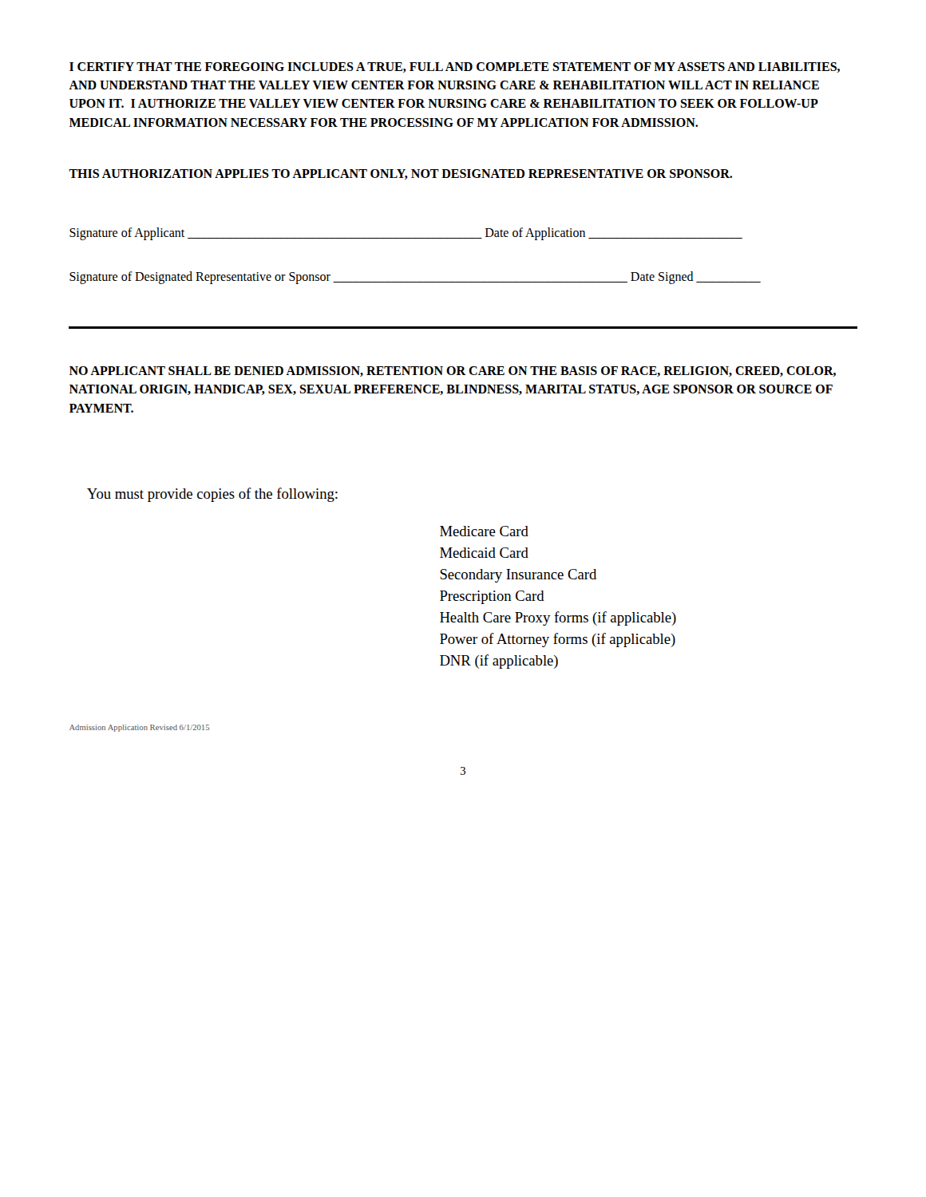I CERTIFY THAT THE FOREGOING INCLUDES A TRUE, FULL AND COMPLETE STATEMENT OF MY ASSETS AND LIABILITIES, AND UNDERSTAND THAT THE VALLEY VIEW CENTER FOR NURSING CARE & REHABILITATION WILL ACT IN RELIANCE UPON IT. I AUTHORIZE THE VALLEY VIEW CENTER FOR NURSING CARE & REHABILITATION TO SEEK OR FOLLOW-UP MEDICAL INFORMATION NECESSARY FOR THE PROCESSING OF MY APPLICATION FOR ADMISSION.
THIS AUTHORIZATION APPLIES TO APPLICANT ONLY, NOT DESIGNATED REPRESENTATIVE OR SPONSOR.
Signature of Applicant ______________________________________________ Date of Application ________________________
Signature of Designated Representative or Sponsor ______________________________________________ Date Signed __________
NO APPLICANT SHALL BE DENIED ADMISSION, RETENTION OR CARE ON THE BASIS OF RACE, RELIGION, CREED, COLOR, NATIONAL ORIGIN, HANDICAP, SEX, SEXUAL PREFERENCE, BLINDNESS, MARITAL STATUS, AGE SPONSOR OR SOURCE OF PAYMENT.
You must provide copies of the following:
Medicare Card
Medicaid Card
Secondary Insurance Card
Prescription Card
Health Care Proxy forms (if applicable)
Power of Attorney forms (if applicable)
DNR (if applicable)
Admission Application Revised 6/1/2015
3